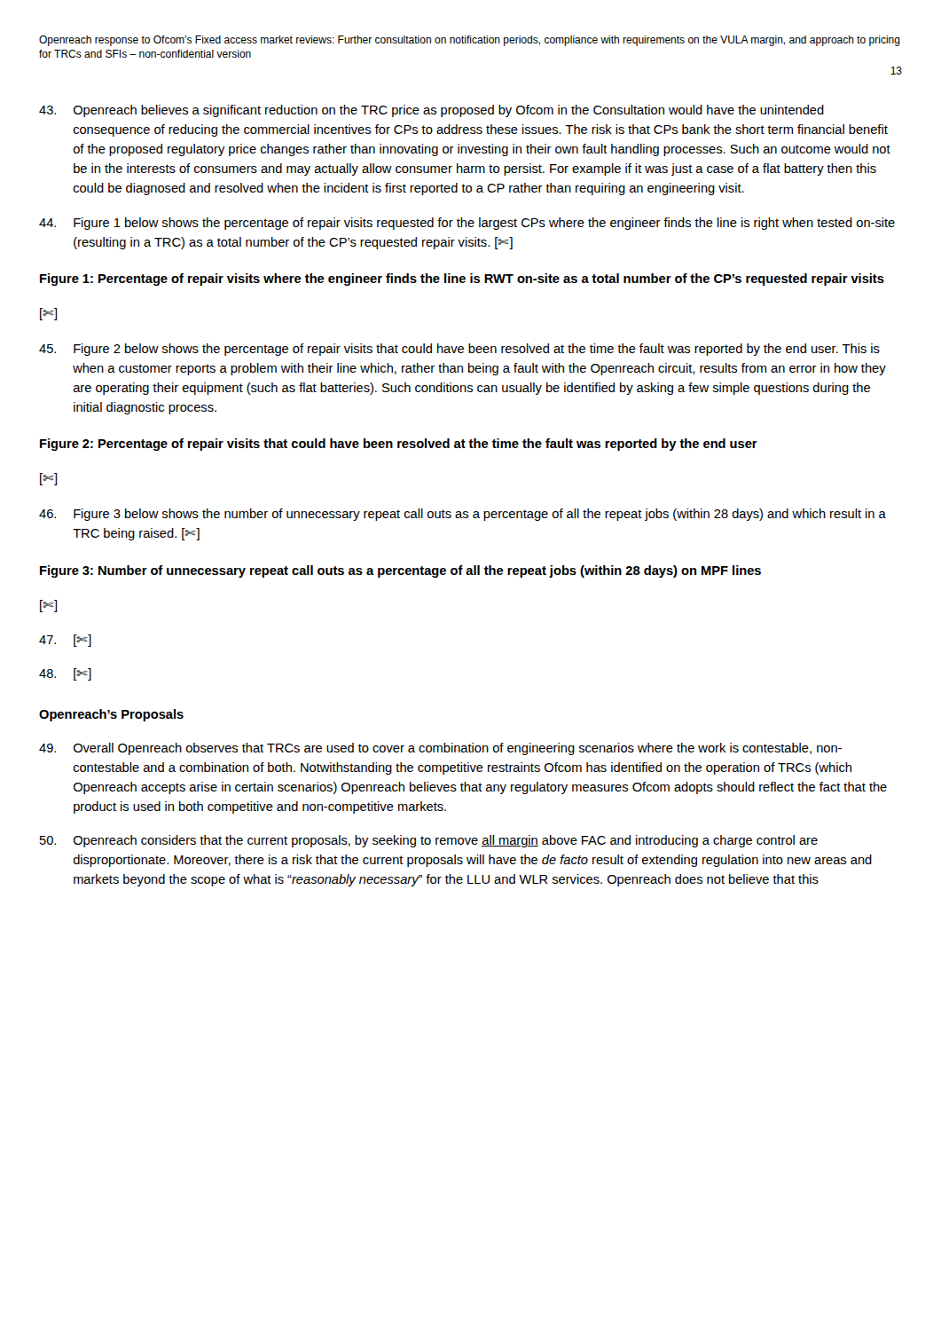Openreach response to Ofcom’s Fixed access market reviews: Further consultation on notification periods, compliance with requirements on the VULA margin, and approach to pricing for TRCs and SFIs – non-confidential version
13
Openreach believes a significant reduction on the TRC price as proposed by Ofcom in the Consultation would have the unintended consequence of reducing the commercial incentives for CPs to address these issues. The risk is that CPs bank the short term financial benefit of the proposed regulatory price changes rather than innovating or investing in their own fault handling processes. Such an outcome would not be in the interests of consumers and may actually allow consumer harm to persist. For example if it was just a case of a flat battery then this could be diagnosed and resolved when the incident is first reported to a CP rather than requiring an engineering visit.
Figure 1 below shows the percentage of repair visits requested for the largest CPs where the engineer finds the line is right when tested on-site (resulting in a TRC) as a total number of the CP’s requested repair visits. [✄]
Figure 1: Percentage of repair visits where the engineer finds the line is RWT on-site as a total number of the CP’s requested repair visits
[✄]
Figure 2 below shows the percentage of repair visits that could have been resolved at the time the fault was reported by the end user. This is when a customer reports a problem with their line which, rather than being a fault with the Openreach circuit, results from an error in how they are operating their equipment (such as flat batteries). Such conditions can usually be identified by asking a few simple questions during the initial diagnostic process.
Figure 2: Percentage of repair visits that could have been resolved at the time the fault was reported by the end user
[✄]
Figure 3 below shows the number of unnecessary repeat call outs as a percentage of all the repeat jobs (within 28 days) and which result in a TRC being raised. [✄]
Figure 3: Number of unnecessary repeat call outs as a percentage of all the repeat jobs (within 28 days) on MPF lines
[✄]
[✄]
[✄]
Openreach’s Proposals
Overall Openreach observes that TRCs are used to cover a combination of engineering scenarios where the work is contestable, non-contestable and a combination of both. Notwithstanding the competitive restraints Ofcom has identified on the operation of TRCs (which Openreach accepts arise in certain scenarios) Openreach believes that any regulatory measures Ofcom adopts should reflect the fact that the product is used in both competitive and non-competitive markets.
Openreach considers that the current proposals, by seeking to remove all margin above FAC and introducing a charge control are disproportionate. Moreover, there is a risk that the current proposals will have the de facto result of extending regulation into new areas and markets beyond the scope of what is “reasonably necessary” for the LLU and WLR services. Openreach does not believe that this